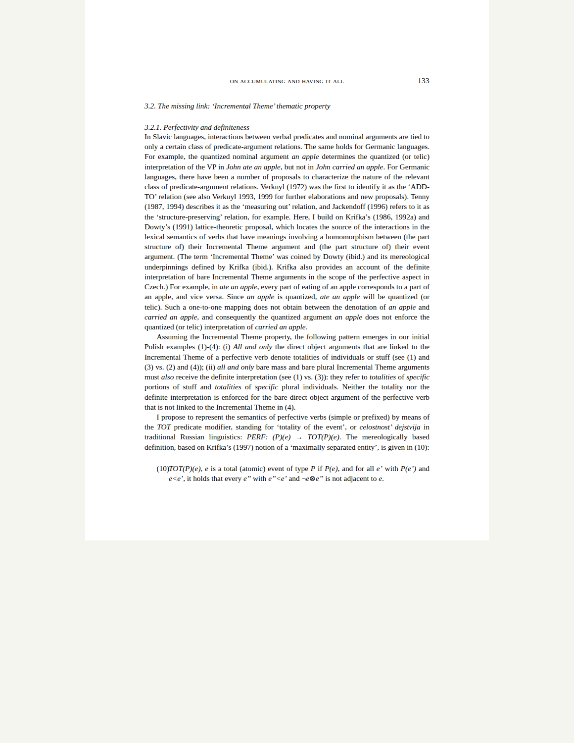On Accumulating and Having it All 133
3.2. The missing link: ‘Incremental Theme’ thematic property
3.2.1. Perfectivity and definiteness
In Slavic languages, interactions between verbal predicates and nominal arguments are tied to only a certain class of predicate-argument relations. The same holds for Germanic languages. For example, the quantized nominal argument an apple determines the quantized (or telic) interpretation of the VP in John ate an apple, but not in John carried an apple. For Germanic languages, there have been a number of proposals to characterize the nature of the relevant class of predicate-argument relations. Verkuyl (1972) was the first to identify it as the ‘ADD-TO’ relation (see also Verkuyl 1993, 1999 for further elaborations and new proposals). Tenny (1987, 1994) describes it as the ‘measuring out’ relation, and Jackendoff (1996) refers to it as the ‘structure-preserving’ relation, for example. Here, I build on Krifka’s (1986, 1992a) and Dowty’s (1991) lattice-theoretic proposal, which locates the source of the interactions in the lexical semantics of verbs that have meanings involving a homomorphism between (the part structure of) their Incremental Theme argument and (the part structure of) their event argument. (The term ‘Incremental Theme’ was coined by Dowty (ibid.) and its mereological underpinnings defined by Krifka (ibid.). Krifka also provides an account of the definite interpretation of bare Incremental Theme arguments in the scope of the perfective aspect in Czech.) For example, in ate an apple, every part of eating of an apple corresponds to a part of an apple, and vice versa. Since an apple is quantized, ate an apple will be quantized (or telic). Such a one-to-one mapping does not obtain between the denotation of an apple and carried an apple, and consequently the quantized argument an apple does not enforce the quantized (or telic) interpretation of carried an apple.
Assuming the Incremental Theme property, the following pattern emerges in our initial Polish examples (1)-(4): (i) All and only the direct object arguments that are linked to the Incremental Theme of a perfective verb denote totalities of individuals or stuff (see (1) and (3) vs. (2) and (4)); (ii) all and only bare mass and bare plural Incremental Theme arguments must also receive the definite interpretation (see (1) vs. (3)): they refer to totalities of specific portions of stuff and totalities of specific plural individuals. Neither the totality nor the definite interpretation is enforced for the bare direct object argument of the perfective verb that is not linked to the Incremental Theme in (4).
I propose to represent the semantics of perfective verbs (simple or prefixed) by means of the TOT predicate modifier, standing for ‘totality of the event’, or celostnost’ dejstvija in traditional Russian linguistics: PERF: (P)(e) → TOT(P)(e). The mereologically based definition, based on Krifka’s (1997) notion of a ‘maximally separated entity’, is given in (10):
(10)
TOT(P)(e), e is a total (atomic) event of type P if P(e), and for all e’ with P(e’) and e<e’, it holds that every e’’ with e’’<e’ and ¬e⊗e’’ is not adjacent to e.